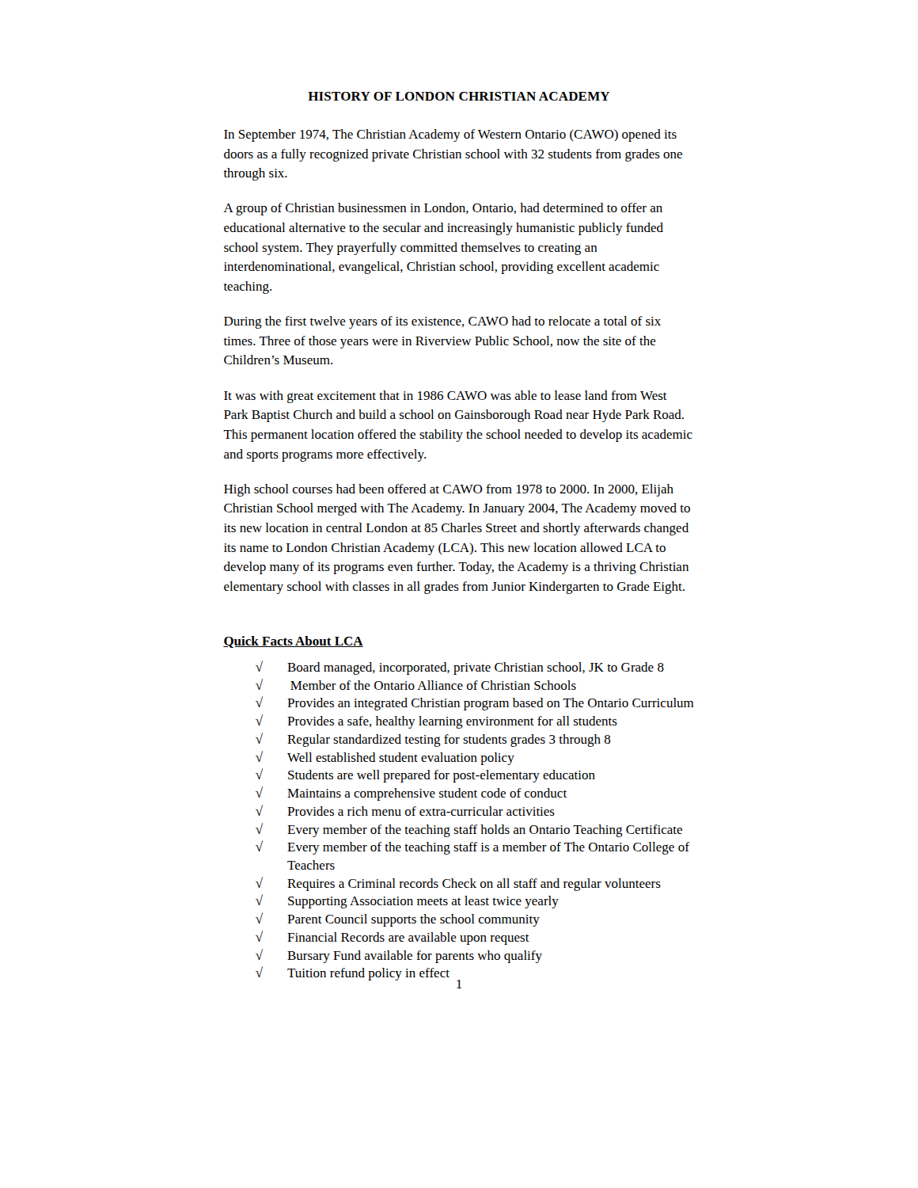HISTORY OF LONDON CHRISTIAN ACADEMY
In September 1974, The Christian Academy of Western Ontario (CAWO) opened its doors as a fully recognized private Christian school with 32 students from grades one through six.
A group of Christian businessmen in London, Ontario, had determined to offer an educational alternative to the secular and increasingly humanistic publicly funded school system. They prayerfully committed themselves to creating an interdenominational, evangelical, Christian school, providing excellent academic teaching.
During the first twelve years of its existence, CAWO had to relocate a total of six times. Three of those years were in Riverview Public School, now the site of the Children’s Museum.
It was with great excitement that in 1986 CAWO was able to lease land from West Park Baptist Church and build a school on Gainsborough Road near Hyde Park Road. This permanent location offered the stability the school needed to develop its academic and sports programs more effectively.
High school courses had been offered at CAWO from 1978 to 2000. In 2000, Elijah Christian School merged with The Academy. In January 2004, The Academy moved to its new location in central London at 85 Charles Street and shortly afterwards changed its name to London Christian Academy (LCA). This new location allowed LCA to develop many of its programs even further. Today, the Academy is a thriving Christian elementary school with classes in all grades from Junior Kindergarten to Grade Eight.
Quick Facts About LCA
Board managed, incorporated, private Christian school, JK to Grade 8
Member of the Ontario Alliance of Christian Schools
Provides an integrated Christian program based on The Ontario Curriculum
Provides a safe, healthy learning environment for all students
Regular standardized testing for students grades 3 through 8
Well established student evaluation policy
Students are well prepared for post-elementary education
Maintains a comprehensive student code of conduct
Provides a rich menu of extra-curricular activities
Every member of the teaching staff holds an Ontario Teaching Certificate
Every member of the teaching staff is a member of The Ontario College of Teachers
Requires a Criminal records Check on all staff and regular volunteers
Supporting Association meets at least twice yearly
Parent Council supports the school community
Financial Records are available upon request
Bursary Fund available for parents who qualify
Tuition refund policy in effect
1